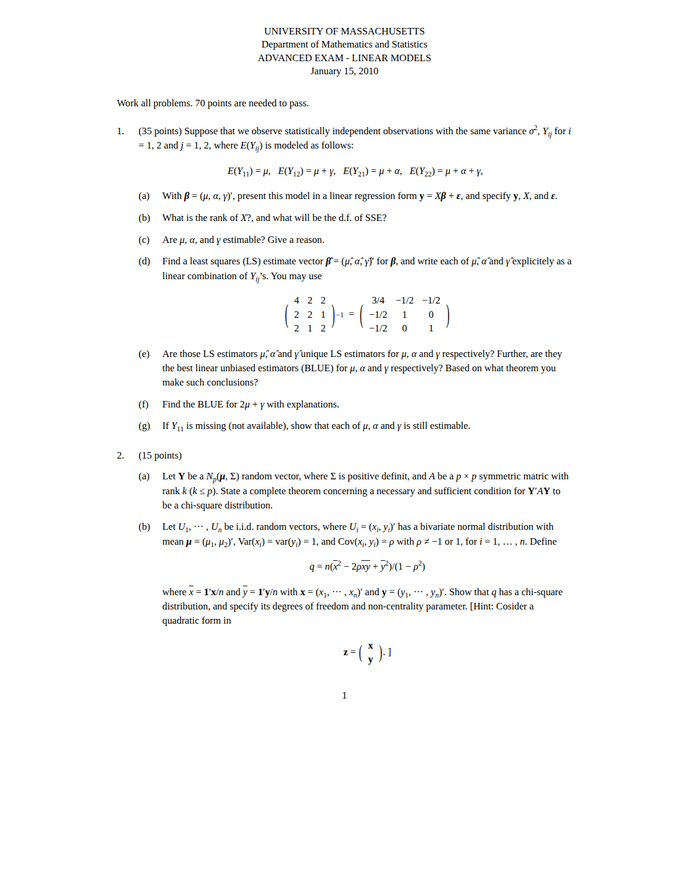UNIVERSITY OF MASSACHUSETTS Department of Mathematics and Statistics ADVANCED EXAM - LINEAR MODELS January 15, 2010
Work all problems. 70 points are needed to pass.
(35 points) Suppose that we observe statistically independent observations with the same variance σ2, Yij for i = 1, 2 and j = 1, 2, where E(Yij) is modeled as follows:
E(Y11) = μ, E(Y12) = μ + γ, E(Y21) = μ + α, E(Y22) = μ + α + γ,
With β = (μ, α, γ)′, present this model in a linear regression form y = Xβ + ε, and specify y, X, and ε.
What is the rank of X?, and what will be the d.f. of SSE?
Are μ, α, and γ estimable? Give a reason.
Find a least squares (LS) estimate vector β̂ = (μ̂, α̂, γ̂)′ for β, and write each of μ̂, α̂ and γ̂ explicitely as a linear combination of Yij’s. You may use
(
| 4 | 2 | 2 |
| 2 | 2 | 1 |
| 2 | 1 | 2 |
)−1 = (
| 3/4 | −1/2 | −1/2 |
| −1/2 | 1 | 0 |
| −1/2 | 0 | 1 |
)
Are those LS estimators μ̂, α̂ and γ̂ unique LS estimators for μ, α and γ respectively? Further, are they the best linear unbiased estimators (BLUE) for μ, α and γ respectively? Based on what theorem you make such conclusions?
Find the BLUE for 2μ + γ with explanations.
If Y11 is missing (not available), show that each of μ, α and γ is still estimable.
(15 points)
Let Y be a Np(μ, Σ) random vector, where Σ is positive definit, and A be a p × p symmetric matric with rank k (k ≤ p). State a complete theorem concerning a necessary and sufficient condition for Y′AY to be a chi-square distribution.
Let U1, ··· , Un be i.i.d. random vectors, where Ui = (xi, yi)′ has a bivariate normal distribution with mean μ = (μ1, μ2)′, Var(xi) = var(yi) = 1, and Cov(xi, yi) = ρ with ρ ≠ −1 or 1, for i = 1, … , n. Define
q = n(x2 − 2ρxy + y2)/(1 − ρ2)
where x = 1′x/n and y = 1′y/n with x = (x1, ··· , xn)′ and y = (y1, ··· , yn)′. Show that q has a chi-square distribution, and specify its degrees of freedom and non-centrality parameter. [Hint: Cosider a quadratic form in
z = (
| x |
| y |
) . ]
1